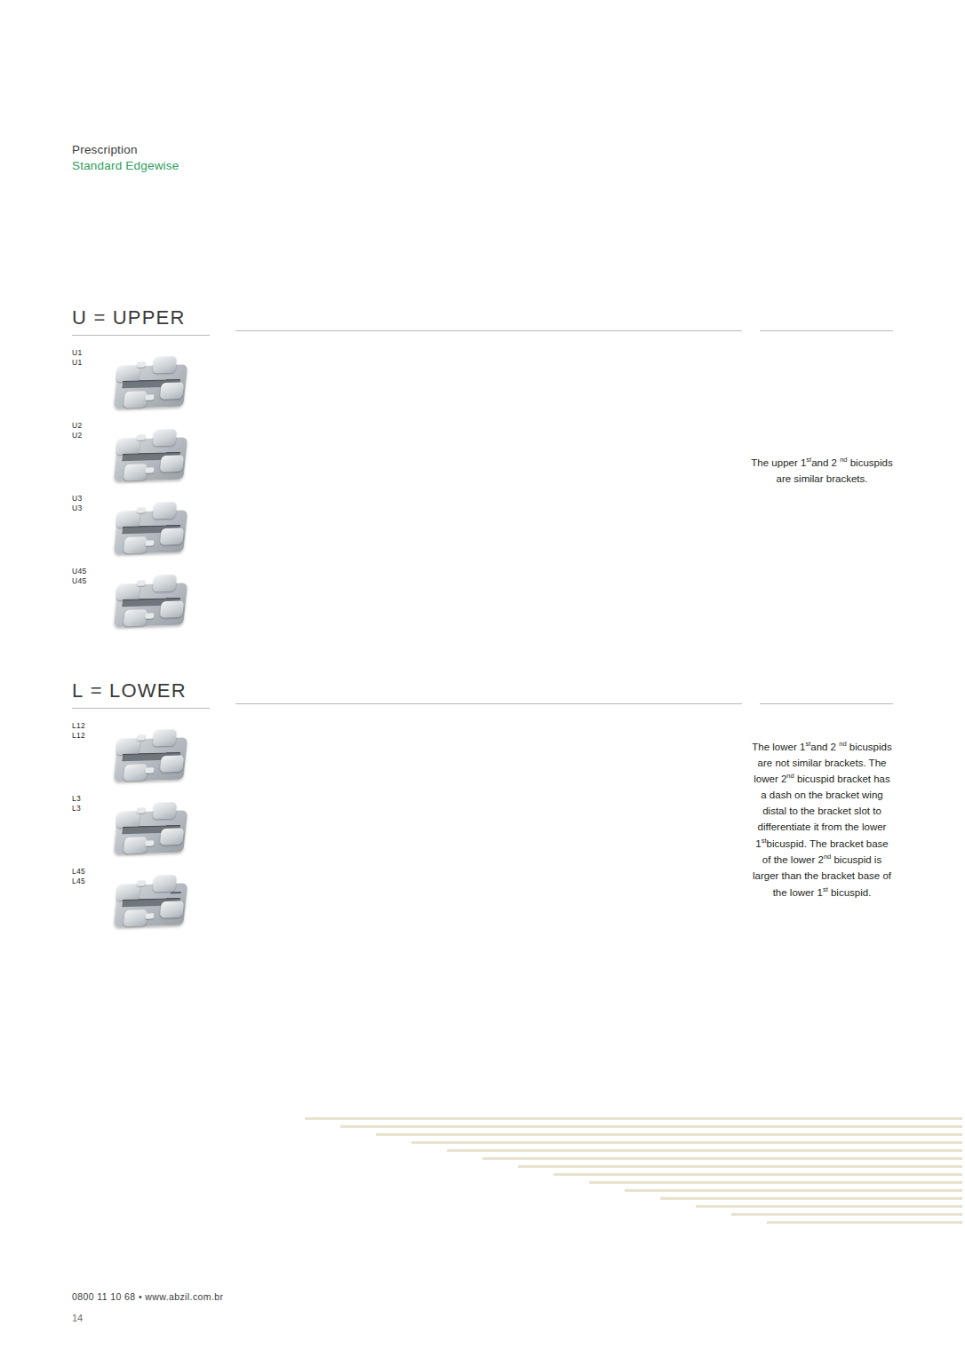Prescription
Standard Edgewise
U = UPPER
U1
U1
U2
U2
U3
U3
U45
U45
The upper 1stand 2 nd bicuspids are similar brackets.
L = LOWER
L12
L12
L3
L3
L45
L45
The lower 1stand 2 nd bicuspids are not similar brackets. The lower 2nd bicuspid bracket has a dash on the bracket wing distal to the bracket slot to differentiate it from the lower 1stbicuspid. The bracket base of the lower 2nd bicuspid is larger than the bracket base of the lower 1st bicuspid.
0800 11 10 68 • www.abzil.com.br
14